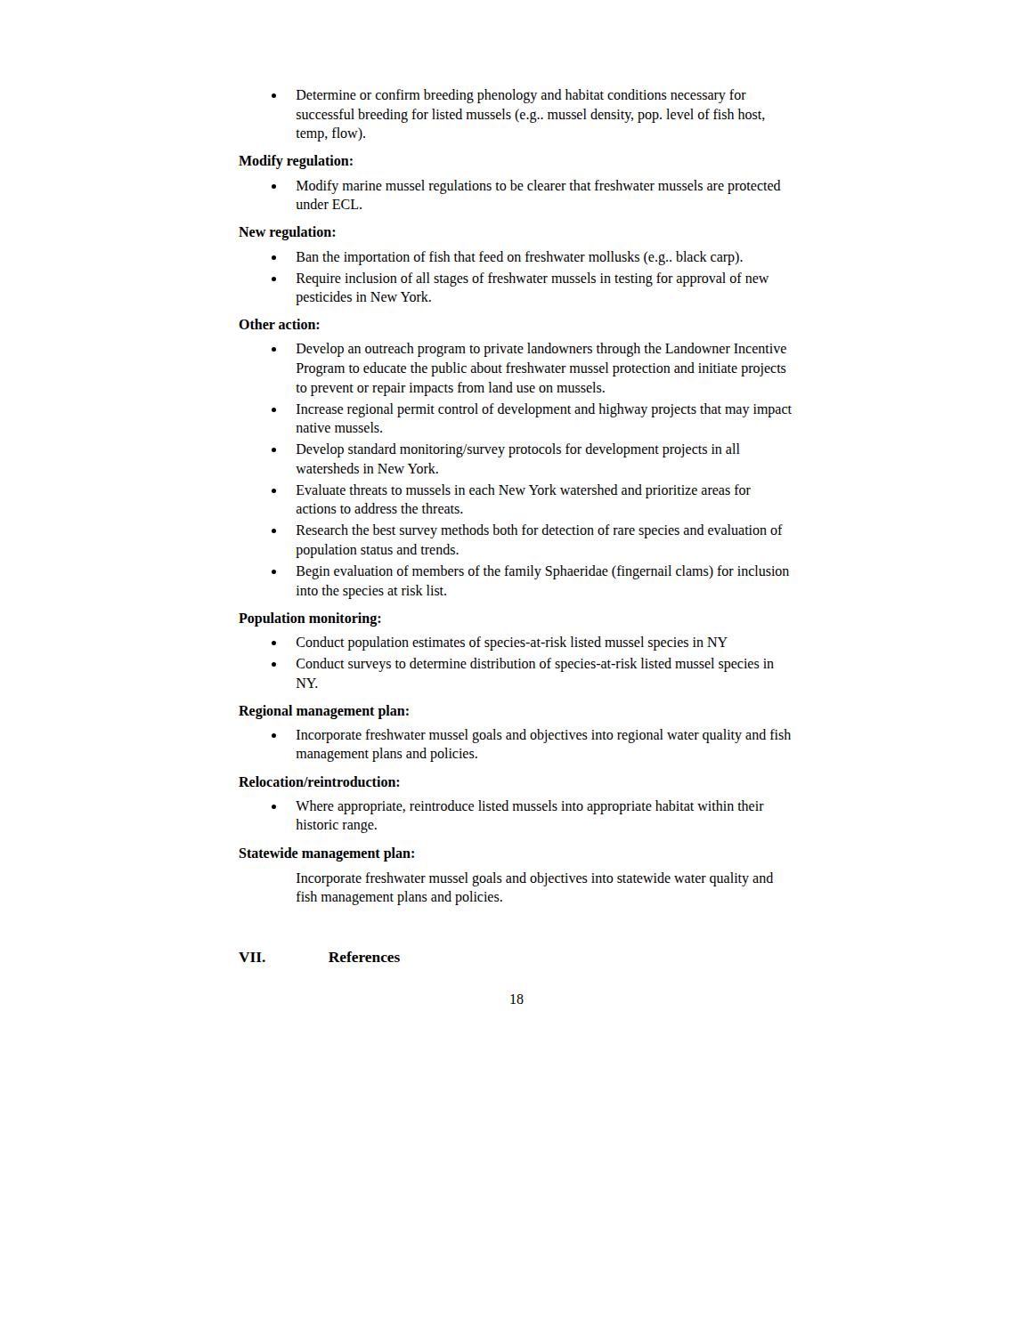Determine or confirm breeding phenology and habitat conditions necessary for successful breeding for listed mussels (e.g.. mussel density, pop. level of fish host, temp, flow).
Modify regulation:
Modify marine mussel regulations to be clearer that freshwater mussels are protected under ECL.
New regulation:
Ban the importation of fish that feed on freshwater mollusks (e.g.. black carp).
Require inclusion of all stages of freshwater mussels in testing for approval of new pesticides in New York.
Other action:
Develop an outreach program to private landowners through the Landowner Incentive Program to educate the public about freshwater mussel protection and initiate projects to prevent or repair impacts from land use on mussels.
Increase regional permit control of development and highway projects that may impact native mussels.
Develop standard monitoring/survey protocols for development projects in all watersheds in New York.
Evaluate threats to mussels in each New York watershed and prioritize areas for actions to address the threats.
Research the best survey methods both for detection of rare species and evaluation of population status and trends.
Begin evaluation of members of the family Sphaeridae (fingernail clams) for inclusion into the species at risk list.
Population monitoring:
Conduct population estimates of species-at-risk listed mussel species in NY
Conduct surveys to determine distribution of species-at-risk listed mussel species in NY.
Regional management plan:
Incorporate freshwater mussel goals and objectives into regional water quality and fish management plans and policies.
Relocation/reintroduction:
Where appropriate, reintroduce listed mussels into appropriate habitat within their historic range.
Statewide management plan:
Incorporate freshwater mussel goals and objectives into statewide water quality and fish management plans and policies.
VII. References
18